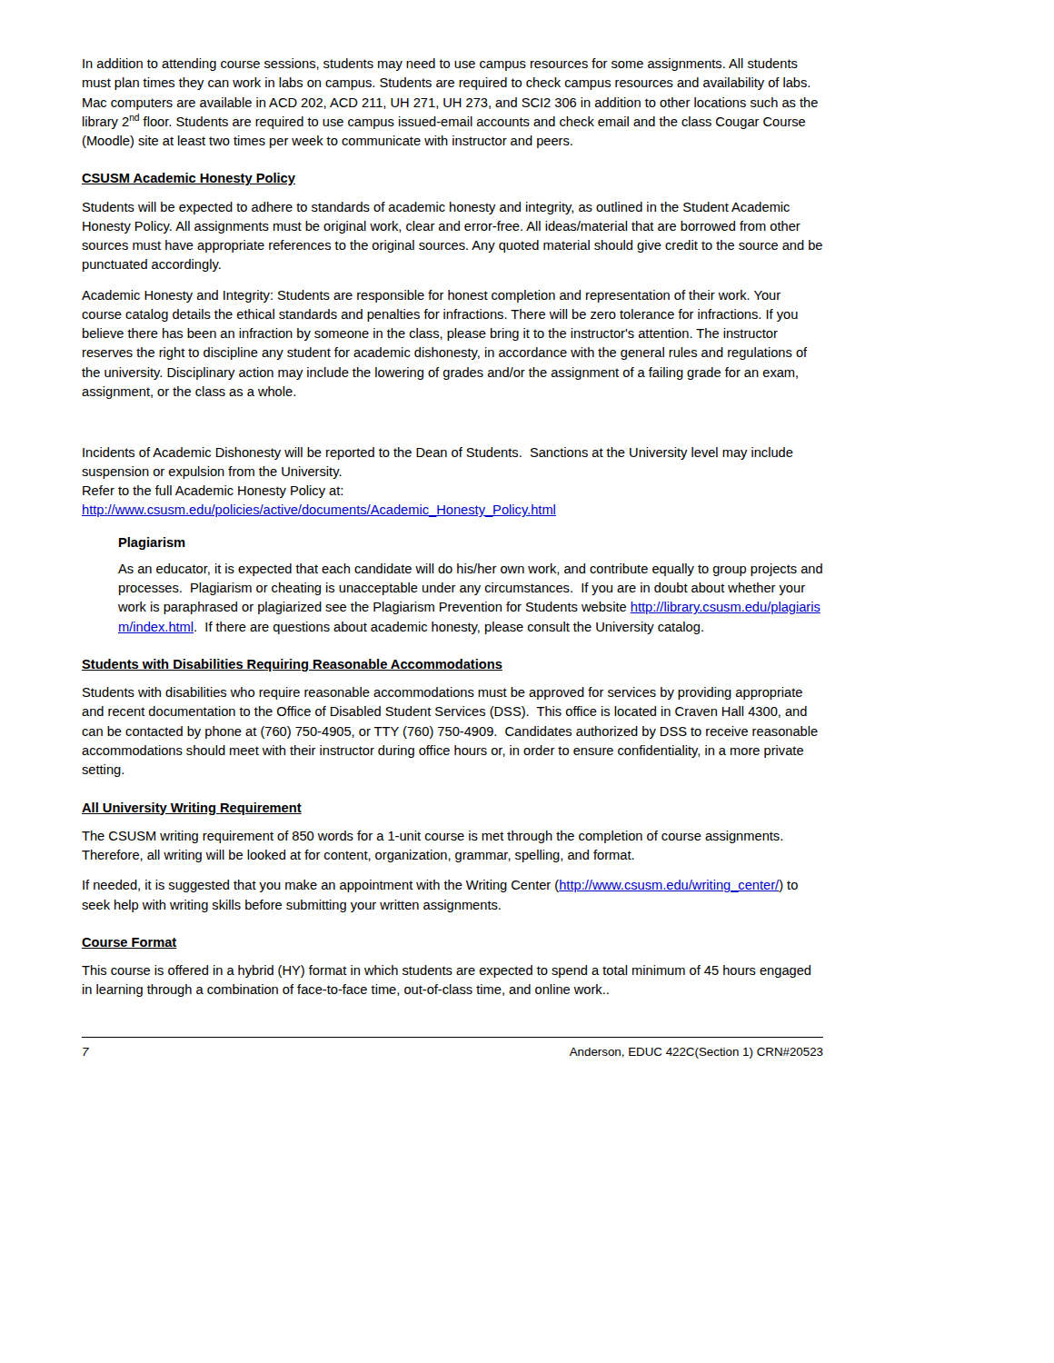In addition to attending course sessions, students may need to use campus resources for some assignments. All students must plan times they can work in labs on campus. Students are required to check campus resources and availability of labs. Mac computers are available in ACD 202, ACD 211, UH 271, UH 273, and SCI2 306 in addition to other locations such as the library 2nd floor. Students are required to use campus issued-email accounts and check email and the class Cougar Course (Moodle) site at least two times per week to communicate with instructor and peers.
CSUSM Academic Honesty Policy
Students will be expected to adhere to standards of academic honesty and integrity, as outlined in the Student Academic Honesty Policy. All assignments must be original work, clear and error-free. All ideas/material that are borrowed from other sources must have appropriate references to the original sources. Any quoted material should give credit to the source and be punctuated accordingly.
Academic Honesty and Integrity: Students are responsible for honest completion and representation of their work. Your course catalog details the ethical standards and penalties for infractions. There will be zero tolerance for infractions. If you believe there has been an infraction by someone in the class, please bring it to the instructor's attention. The instructor reserves the right to discipline any student for academic dishonesty, in accordance with the general rules and regulations of the university. Disciplinary action may include the lowering of grades and/or the assignment of a failing grade for an exam, assignment, or the class as a whole.
Incidents of Academic Dishonesty will be reported to the Dean of Students. Sanctions at the University level may include suspension or expulsion from the University.
Refer to the full Academic Honesty Policy at:
http://www.csusm.edu/policies/active/documents/Academic_Honesty_Policy.html
Plagiarism
As an educator, it is expected that each candidate will do his/her own work, and contribute equally to group projects and processes. Plagiarism or cheating is unacceptable under any circumstances. If you are in doubt about whether your work is paraphrased or plagiarized see the Plagiarism Prevention for Students website http://library.csusm.edu/plagiarism/index.html. If there are questions about academic honesty, please consult the University catalog.
Students with Disabilities Requiring Reasonable Accommodations
Students with disabilities who require reasonable accommodations must be approved for services by providing appropriate and recent documentation to the Office of Disabled Student Services (DSS). This office is located in Craven Hall 4300, and can be contacted by phone at (760) 750-4905, or TTY (760) 750-4909. Candidates authorized by DSS to receive reasonable accommodations should meet with their instructor during office hours or, in order to ensure confidentiality, in a more private setting.
All University Writing Requirement
The CSUSM writing requirement of 850 words for a 1-unit course is met through the completion of course assignments. Therefore, all writing will be looked at for content, organization, grammar, spelling, and format.
If needed, it is suggested that you make an appointment with the Writing Center (http://www.csusm.edu/writing_center/) to seek help with writing skills before submitting your written assignments.
Course Format
This course is offered in a hybrid (HY) format in which students are expected to spend a total minimum of 45 hours engaged in learning through a combination of face-to-face time, out-of-class time, and online work..
7 Anderson, EDUC 422C(Section 1) CRN#20523